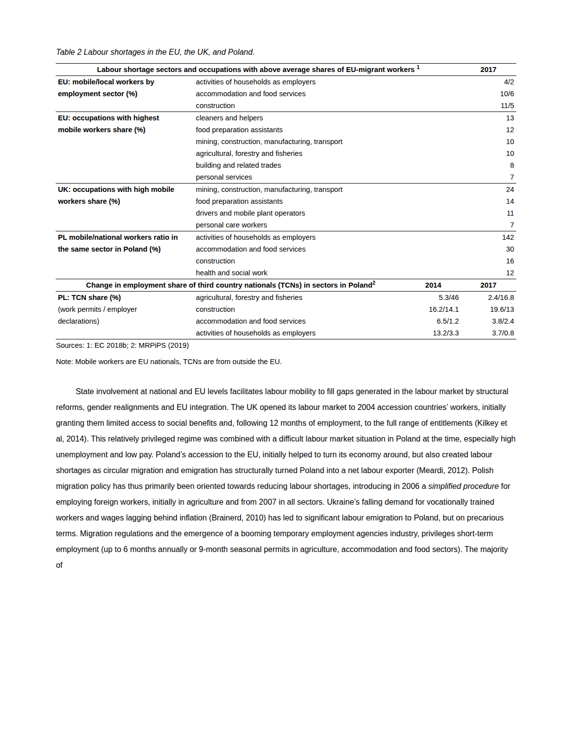Table 2 Labour shortages in the EU, the UK, and Poland.
| Labour shortage sectors and occupations with above average shares of EU-migrant workers 1 | 2017 |
| EU: mobile/local workers by | activities of households as employers | | 4/2 |
| employment sector (%) | accommodation and food services | | 10/6 |
| | construction | | 11/5 |
| EU: occupations with highest | cleaners and helpers | | 13 |
| mobile workers share (%) | food preparation assistants | | 12 |
| | mining, construction, manufacturing, transport | | 10 |
| | agricultural, forestry and fisheries | | 10 |
| | building and related trades | | 8 |
| | personal services | | 7 |
| UK: occupations with high mobile | mining, construction, manufacturing, transport | | 24 |
| workers share (%) | food preparation assistants | | 14 |
| | drivers and mobile plant operators | | 11 |
| | personal care workers | | 7 |
| PL mobile/national workers ratio in | activities of households as employers | | 142 |
| the same sector in Poland (%) | accommodation and food services | | 30 |
| | construction | | 16 |
| | health and social work | | 12 |
| Change in employment share of third country nationals (TCNs) in sectors in Poland 2 | 2014 | 2017 |
| PL: TCN share (%) | agricultural, forestry and fisheries | 5.3/46 | 2.4/16.8 |
| (work permits / employer | construction | 16.2/14.1 | 19.6/13 |
| declarations) | accommodation and food services | 6.5/1.2 | 3.8/2.4 |
| | activities of households as employers | 13.2/3.3 | 3.7/0.8 |
Sources: 1: EC 2018b; 2: MRPiPS (2019)
Note: Mobile workers are EU nationals, TCNs are from outside the EU.
State involvement at national and EU levels facilitates labour mobility to fill gaps generated in the labour market by structural reforms, gender realignments and EU integration. The UK opened its labour market to 2004 accession countries’ workers, initially granting them limited access to social benefits and, following 12 months of employment, to the full range of entitlements (Kilkey et al, 2014). This relatively privileged regime was combined with a difficult labour market situation in Poland at the time, especially high unemployment and low pay. Poland’s accession to the EU, initially helped to turn its economy around, but also created labour shortages as circular migration and emigration has structurally turned Poland into a net labour exporter (Meardi, 2012). Polish migration policy has thus primarily been oriented towards reducing labour shortages, introducing in 2006 a simplified procedure for employing foreign workers, initially in agriculture and from 2007 in all sectors. Ukraine’s falling demand for vocationally trained workers and wages lagging behind inflation (Brainerd, 2010) has led to significant labour emigration to Poland, but on precarious terms. Migration regulations and the emergence of a booming temporary employment agencies industry, privileges short-term employment (up to 6 months annually or 9-month seasonal permits in agriculture, accommodation and food sectors). The majority of